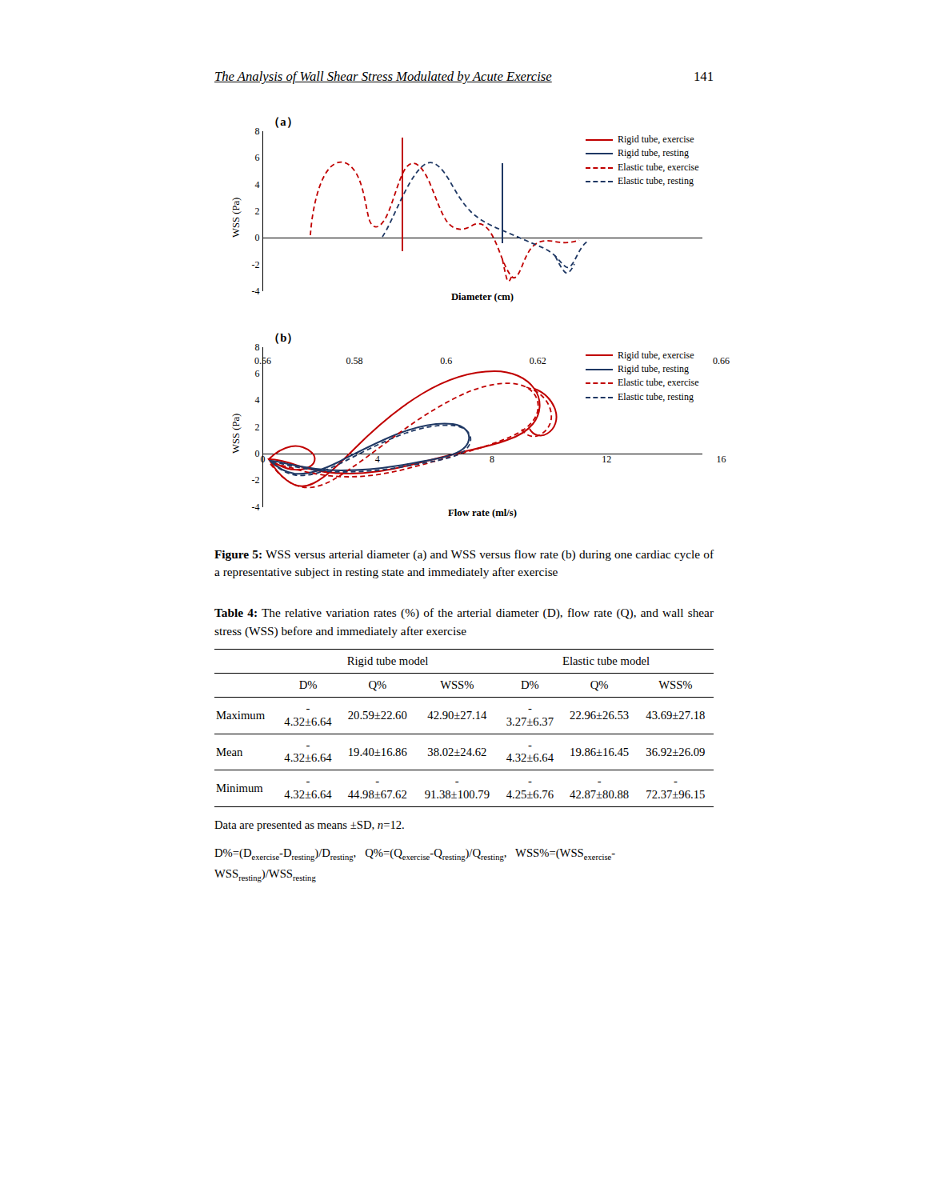The Analysis of Wall Shear Stress Modulated by Acute Exercise 141
（a）
WSS (Pa)
8 6 4 2 0 -2 -4
Rigid tube, exercise
Rigid tube, resting
Elastic tube, exercise
Elastic tube, resting
0.56 0.58 0.6 0.62 0.64 0.66
Diameter (cm)
（b）
WSS (Pa)
8 6 4 2 0 -2 -4
Rigid tube, exercise
Rigid tube, resting
Elastic tube, exercise
Elastic tube, resting
0 4 8 12 16
Flow rate (ml/s)
Figure 5: WSS versus arterial diameter (a) and WSS versus flow rate (b) during one cardiac cycle of a representative subject in resting state and immediately after exercise
Table 4: The relative variation rates (%) of the arterial diameter (D), flow rate (Q), and wall shear stress (WSS) before and immediately after exercise
| | Rigid tube model | Elastic tube model |
| --- | --- | --- |
| | D% | Q% | WSS% | D% | Q% | WSS% |
| Maximum | - 4.32±6.64 | 20.59±22.60 | 42.90±27.14 | - 3.27±6.37 | 22.96±26.53 | 43.69±27.18 |
| Mean | - 4.32±6.64 | 19.40±16.86 | 38.02±24.62 | - 4.32±6.64 | 19.86±16.45 | 36.92±26.09 |
| Minimum | - 4.32±6.64 | - 44.98±67.62 | - 91.38±100.79 | - 4.25±6.76 | - 42.87±80.88 | - 72.37±96.15 |
Data are presented as means ±SD, n=12.
D%=(Dexercise-Dresting)/Dresting, Q%=(Qexercise-Qresting)/Qresting, WSS%=(WSSexercise-WSSresting)/WSSresting